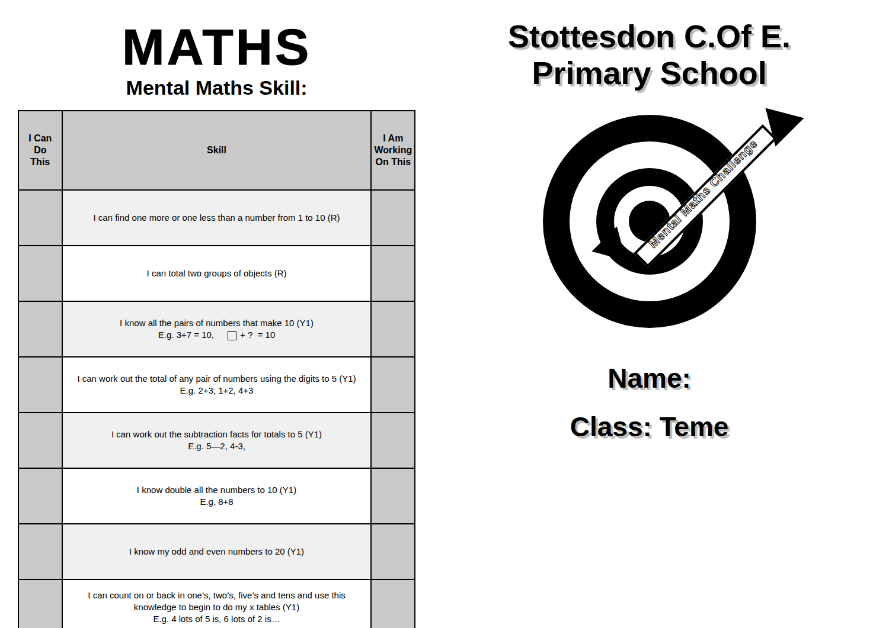MATHS
Mental Maths Skill:
| I Can Do This | Skill | I Am Working On This |
| --- | --- | --- |
| | I can find one more or one less than a number from 1 to 10 (R) | |
| | I can total two groups of objects (R) | |
| | I know all the pairs of numbers that make 10 (Y1) E.g. 3+7 = 10, + ? = 10 | |
| | I can work out the total of any pair of numbers using the digits to 5 (Y1) E.g. 2+3, 1+2, 4+3 | |
| | I can work out the subtraction facts for totals to 5 (Y1) E.g. 5—2, 4-3, | |
| | I know double all the numbers to 10 (Y1) E.g. 8+8 | |
| | I know my odd and even numbers to 20 (Y1) | |
| | I can count on or back in one’s, two’s, five’s and tens and use this knowledge to begin to do my x tables (Y1) E.g. 4 lots of 5 is, 6 lots of 2 is… | |
Stottesdon C.Of E.
Primary School
Mental Maths Challenge
Name:
Class: Teme